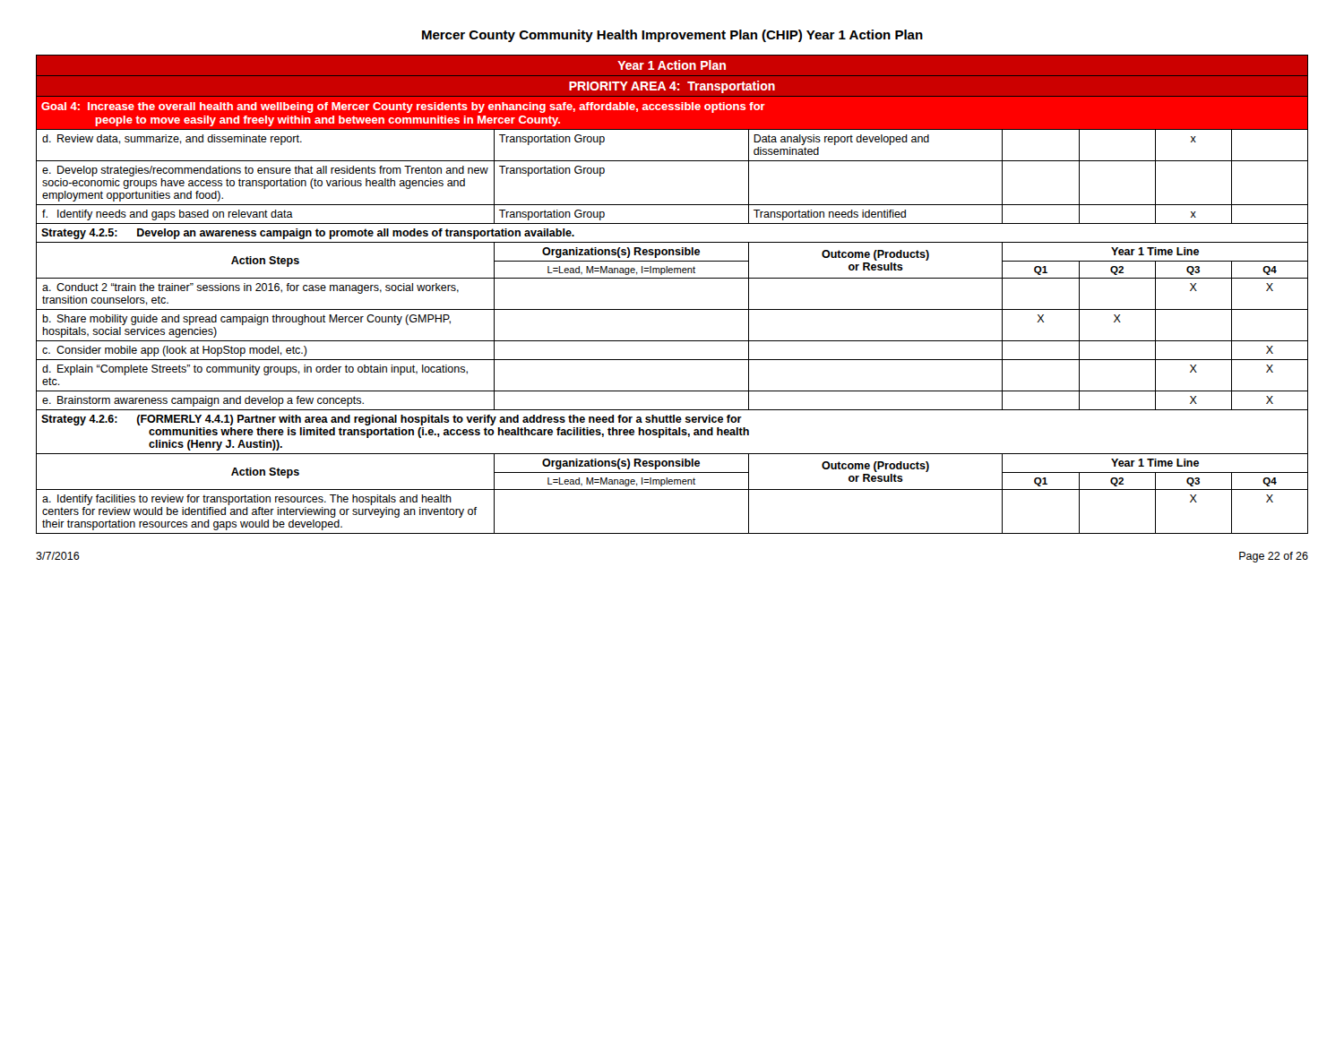Mercer County Community Health Improvement Plan (CHIP) Year 1 Action Plan
| Year 1 Action Plan |
| PRIORITY AREA 4: Transportation |
| Goal 4: Increase the overall health and wellbeing of Mercer County residents by enhancing safe, affordable, accessible options for people to move easily and freely within and between communities in Mercer County. |
| d. Review data, summarize, and disseminate report. | Transportation Group | Data analysis report developed and disseminated | | | x | |
| e. Develop strategies/recommendations to ensure that all residents from Trenton and new socio-economic groups have access to transportation (to various health agencies and employment opportunities and food). | Transportation Group | | | | | |
| f. Identify needs and gaps based on relevant data | Transportation Group | Transportation needs identified | | | x | |
| Strategy 4.2.5: Develop an awareness campaign to promote all modes of transportation available. |
| Action Steps | Organizations(s) Responsible | Outcome (Products) or Results | Year 1 Time Line |
| L=Lead, M=Manage, I=Implement | Q1 | Q2 | Q3 | Q4 |
| a. Conduct 2 “train the trainer” sessions in 2016, for case managers, social workers, transition counselors, etc. | | | | | X | X |
| b. Share mobility guide and spread campaign throughout Mercer County (GMPHP, hospitals, social services agencies) | | | X | X | | |
| c. Consider mobile app (look at HopStop model, etc.) | | | | | | X |
| d. Explain “Complete Streets” to community groups, in order to obtain input, locations, etc. | | | | | X | X |
| e. Brainstorm awareness campaign and develop a few concepts. | | | | | X | X |
| Strategy 4.2.6: (FORMERLY 4.4.1) Partner with area and regional hospitals to verify and address the need for a shuttle service for communities where there is limited transportation (i.e., access to healthcare facilities, three hospitals, and health clinics (Henry J. Austin)). |
| Action Steps | Organizations(s) Responsible | Outcome (Products) or Results | Year 1 Time Line |
| L=Lead, M=Manage, I=Implement | Q1 | Q2 | Q3 | Q4 |
| a. Identify facilities to review for transportation resources. The hospitals and health centers for review would be identified and after interviewing or surveying an inventory of their transportation resources and gaps would be developed. | | | | | X | X |
3/7/2016 Page 22 of 26